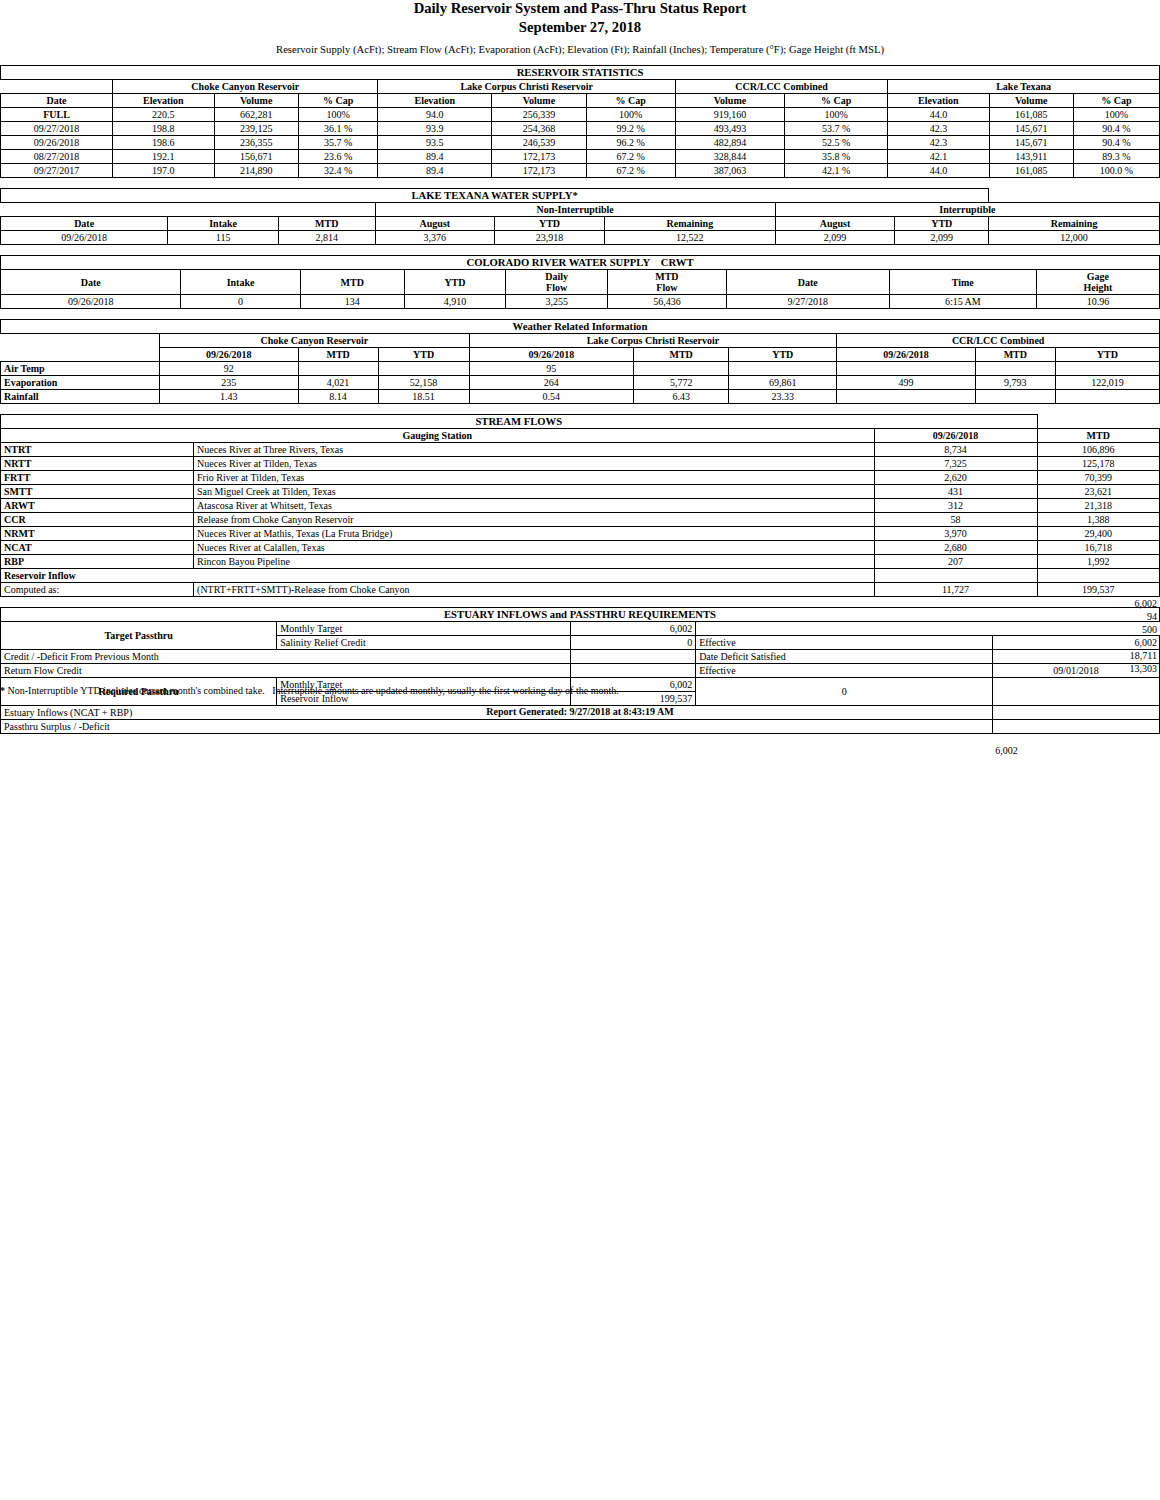Daily Reservoir System and Pass-Thru Status Report
September 27, 2018
Reservoir Supply (AcFt); Stream Flow (AcFt); Evaporation (AcFt); Elevation (Ft); Rainfall (Inches); Temperature (°F); Gage Height (ft MSL)
| RESERVOIR STATISTICS |
| | Choke Canyon Reservoir | Lake Corpus Christi Reservoir | CCR/LCC Combined | Lake Texana |
| Date | Elevation | Volume | % Cap | Elevation | Volume | % Cap | Volume | % Cap | Elevation | Volume | % Cap |
| FULL | 220.5 | 662,281 | 100% | 94.0 | 256,339 | 100% | 919,160 | 100% | 44.0 | 161,085 | 100% |
| 09/27/2018 | 198.8 | 239,125 | 36.1 % | 93.9 | 254,368 | 99.2 % | 493,493 | 53.7 % | 42.3 | 145,671 | 90.4 % |
| 09/26/2018 | 198.6 | 236,355 | 35.7 % | 93.5 | 246,539 | 96.2 % | 482,894 | 52.5 % | 42.3 | 145,671 | 90.4 % |
| 08/27/2018 | 192.1 | 156,671 | 23.6 % | 89.4 | 172,173 | 67.2 % | 328,844 | 35.8 % | 42.1 | 143,911 | 89.3 % |
| 09/27/2017 | 197.0 | 214,890 | 32.4 % | 89.4 | 172,173 | 67.2 % | 387,063 | 42.1 % | 44.0 | 161,085 | 100.0 % |
| LAKE TEXANA WATER SUPPLY* |
| | | | Non-Interruptible | Interruptible |
| Date | Intake | MTD | August | YTD | Remaining | August | YTD | Remaining |
| 09/26/2018 | 115 | 2,814 | 3,376 | 23,918 | 12,522 | 2,099 | 2,099 | 12,000 |
| COLORADO RIVER WATER SUPPLY CRWT |
| Date | Intake | MTD | YTD | Daily Flow | MTD Flow | Date | Time | Gage Height |
| 09/26/2018 | 0 | 134 | 4,910 | 3,255 | 56,436 | 9/27/2018 | 6:15 AM | 10.96 |
| Weather Related Information |
| | Choke Canyon Reservoir | Lake Corpus Christi Reservoir | CCR/LCC Combined |
| | 09/26/2018 | MTD | YTD | 09/26/2018 | MTD | YTD | 09/26/2018 | MTD | YTD |
| Air Temp | 92 | | | 95 | | | | | |
| Evaporation | 235 | 4,021 | 52,158 | 264 | 5,772 | 69,861 | 499 | 9,793 | 122,019 |
| Rainfall | 1.43 | 8.14 | 18.51 | 0.54 | 6.43 | 23.33 | | | |
| STREAM FLOWS |
| Gauging Station | 09/26/2018 | MTD |
| NTRT | Nueces River at Three Rivers, Texas | 8,734 | 106,896 |
| NRTT | Nueces River at Tilden, Texas | 7,325 | 125,178 |
| FRTT | Frio River at Tilden, Texas | 2,620 | 70,399 |
| SMTT | San Miguel Creek at Tilden, Texas | 431 | 23,621 |
| ARWT | Atascosa River at Whitsett, Texas | 312 | 21,318 |
| CCR | Release from Choke Canyon Reservoir | 58 | 1,388 |
| NRMT | Nueces River at Mathis, Texas (La Fruta Bridge) | 3,970 | 29,400 |
| NCAT | Nueces River at Calallen, Texas | 2,680 | 16,718 |
| RBP | Rincon Bayou Pipeline | 207 | 1,992 |
| Reservoir Inflow | | |
| Computed as: | (NTRT+FRTT+SMTT)-Release from Choke Canyon | 11,727 | 199,537 |
| ESTUARY INFLOWS and PASSTHRU REQUIREMENTS |
| Target Passthru | Monthly Target | 6,002 | | |
| Salinity Relief Credit | 0 | Effective | |
| Credit / -Deficit From Previous Month | | Date Deficit Satisfied | |
| Return Flow Credit | | Effective | 09/01/2018 |
| Required Passthru | Monthly Target | 6,002 | 0 | |
| Reservoir Inflow | 199,537 |
| Estuary Inflows (NCAT + RBP) | |
| Passthru Surplus / -Deficit | |
| 6,002 | |
| | 6,002 |
| | 94 |
| | 500 |
| | 6,002 |
| | 18,711 |
| | 13,303 |
* Non-Interruptible YTD includes current month's combined take. Interruptible amounts are updated monthly, usually the first working day of the month.
Report Generated: 9/27/2018 at 8:43:19 AM